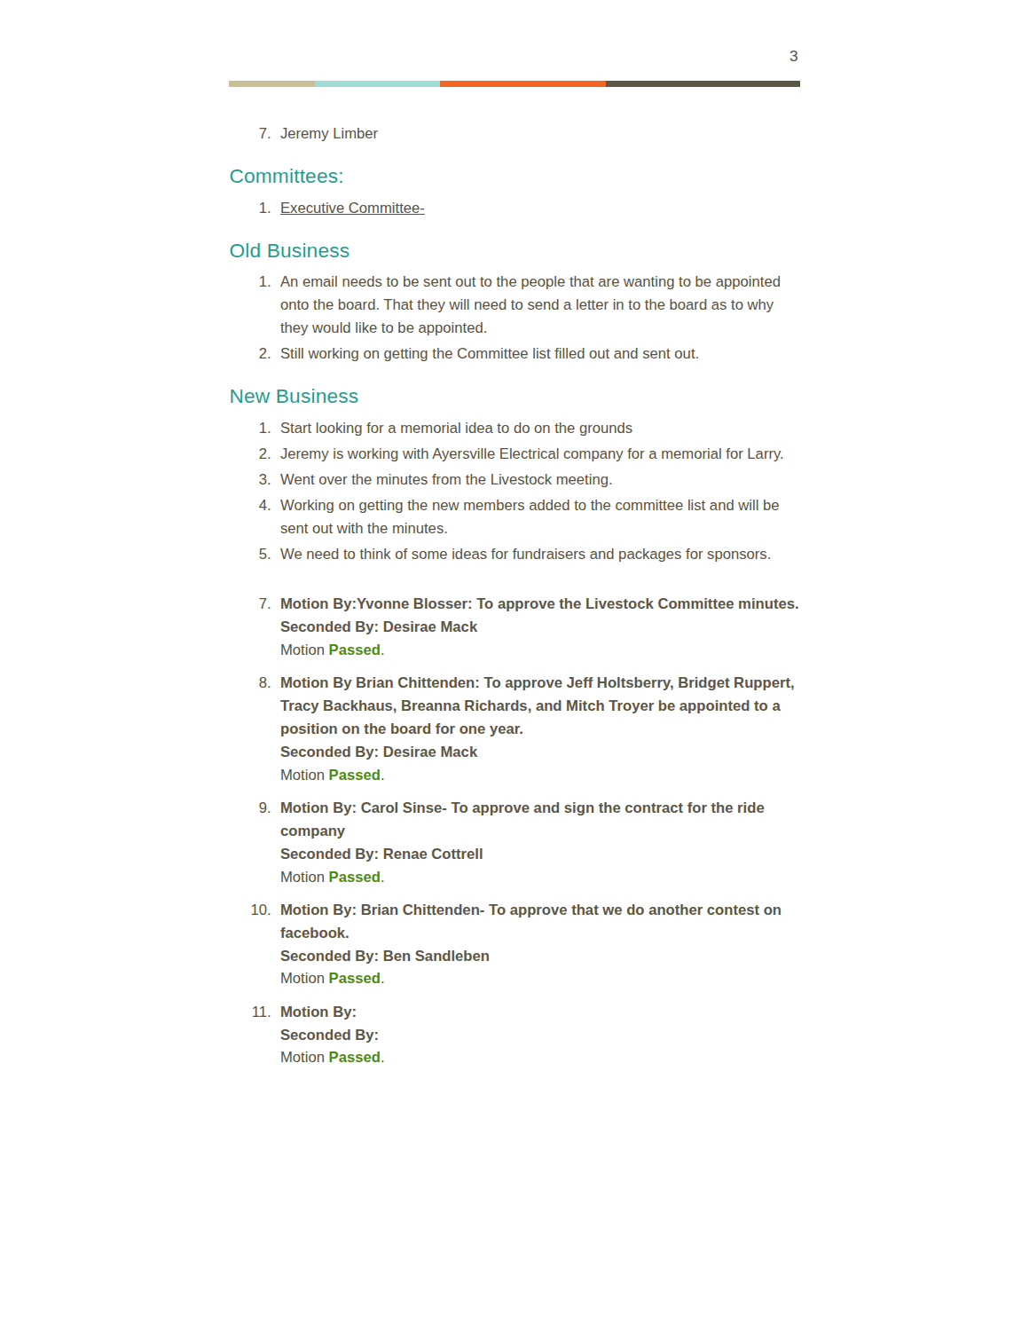3
Jeremy Limber
Committees:
Executive Committee-
Old Business
An email needs to be sent out to the people that are wanting to be appointed onto the board. That they will need to send a letter in to the board as to why they would like to be appointed.
Still working on getting the Committee list filled out and sent out.
New Business
Start looking for a memorial idea to do on the grounds
Jeremy is working with Ayersville Electrical company for a memorial for Larry.
Went over the minutes from the Livestock meeting.
Working on getting the new members added to the committee list and will be sent out with the minutes.
We need to think of some ideas for fundraisers and packages for sponsors.
Motion By:Yvonne Blosser: To approve the Livestock Committee minutes.
Seconded By: Desirae Mack
Motion Passed.
Motion By Brian Chittenden: To approve Jeff Holtsberry, Bridget Ruppert, Tracy Backhaus, Breanna Richards, and Mitch Troyer be appointed to a position on the board for one year.
Seconded By: Desirae Mack
Motion Passed.
Motion By: Carol Sinse- To approve and sign the contract for the ride company
Seconded By: Renae Cottrell
Motion Passed.
Motion By: Brian Chittenden- To approve that we do another contest on facebook.
Seconded By: Ben Sandleben
Motion Passed.
Motion By:
Seconded By:
Motion Passed.